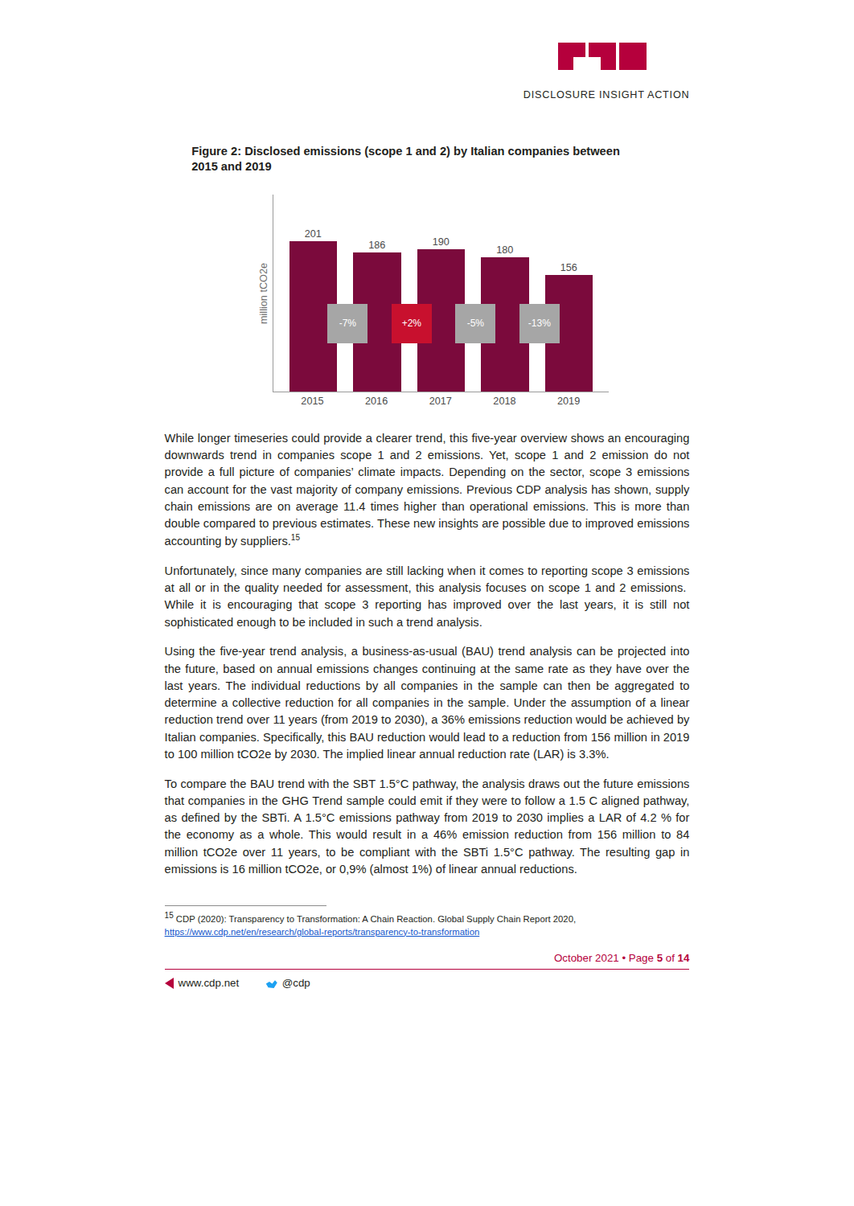DISCLOSURE INSIGHT ACTION
Figure 2: Disclosed emissions (scope 1 and 2) by Italian companies between 2015 and 2019
million tCO2e
201
186
-7%
190
+2%
180
-5%
156
-13%
20152016201720182019
While longer timeseries could provide a clearer trend, this five-year overview shows an encouraging downwards trend in companies scope 1 and 2 emissions. Yet, scope 1 and 2 emission do not provide a full picture of companies’ climate impacts. Depending on the sector, scope 3 emissions can account for the vast majority of company emissions. Previous CDP analysis has shown, supply chain emissions are on average 11.4 times higher than operational emissions. This is more than double compared to previous estimates. These new insights are possible due to improved emissions accounting by suppliers.15
Unfortunately, since many companies are still lacking when it comes to reporting scope 3 emissions at all or in the quality needed for assessment, this analysis focuses on scope 1 and 2 emissions. While it is encouraging that scope 3 reporting has improved over the last years, it is still not sophisticated enough to be included in such a trend analysis.
Using the five-year trend analysis, a business-as-usual (BAU) trend analysis can be projected into the future, based on annual emissions changes continuing at the same rate as they have over the last years. The individual reductions by all companies in the sample can then be aggregated to determine a collective reduction for all companies in the sample. Under the assumption of a linear reduction trend over 11 years (from 2019 to 2030), a 36% emissions reduction would be achieved by Italian companies. Specifically, this BAU reduction would lead to a reduction from 156 million in 2019 to 100 million tCO2e by 2030. The implied linear annual reduction rate (LAR) is 3.3%.
To compare the BAU trend with the SBT 1.5°C pathway, the analysis draws out the future emissions that companies in the GHG Trend sample could emit if they were to follow a 1.5 C aligned pathway, as defined by the SBTi. A 1.5°C emissions pathway from 2019 to 2030 implies a LAR of 4.2 % for the economy as a whole. This would result in a 46% emission reduction from 156 million to 84 million tCO2e over 11 years, to be compliant with the SBTi 1.5°C pathway. The resulting gap in emissions is 16 million tCO2e, or 0,9% (almost 1%) of linear annual reductions.
15 CDP (2020): Transparency to Transformation: A Chain Reaction. Global Supply Chain Report 2020,
https://www.cdp.net/en/research/global-reports/transparency-to-transformation
October 2021 • Page 5 of 14
www.cdp.net
@cdp